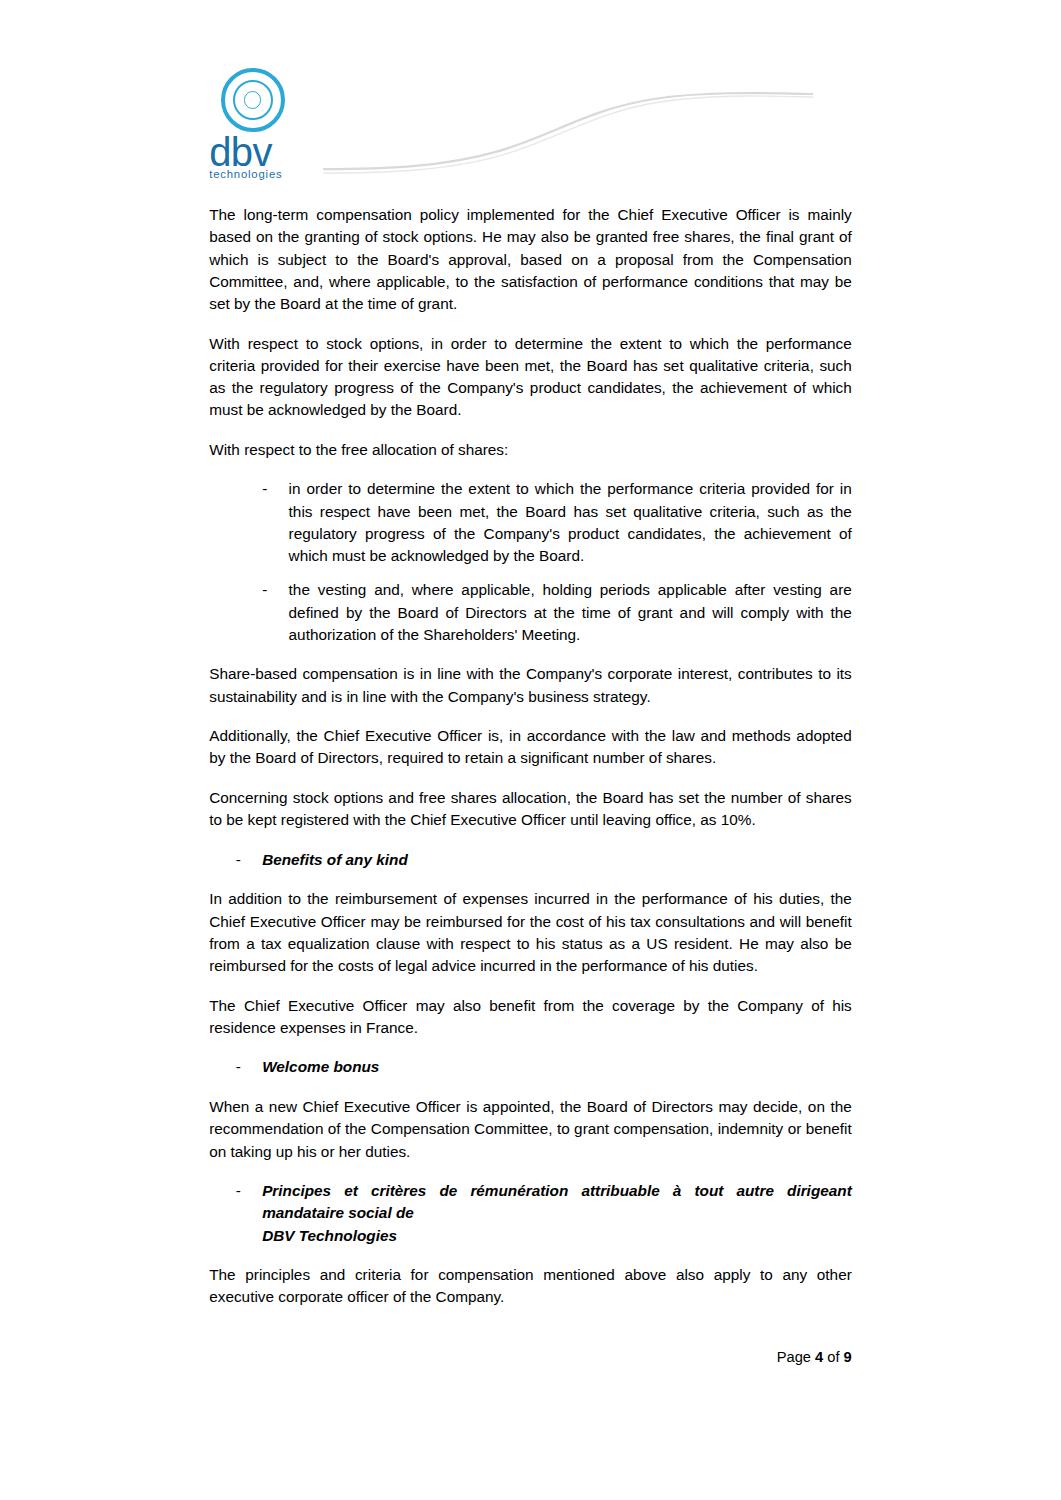dbv technologies
The long-term compensation policy implemented for the Chief Executive Officer is mainly based on the granting of stock options. He may also be granted free shares, the final grant of which is subject to the Board's approval, based on a proposal from the Compensation Committee, and, where applicable, to the satisfaction of performance conditions that may be set by the Board at the time of grant.
With respect to stock options, in order to determine the extent to which the performance criteria provided for their exercise have been met, the Board has set qualitative criteria, such as the regulatory progress of the Company's product candidates, the achievement of which must be acknowledged by the Board.
With respect to the free allocation of shares:
in order to determine the extent to which the performance criteria provided for in this respect have been met, the Board has set qualitative criteria, such as the regulatory progress of the Company's product candidates, the achievement of which must be acknowledged by the Board.
the vesting and, where applicable, holding periods applicable after vesting are defined by the Board of Directors at the time of grant and will comply with the authorization of the Shareholders' Meeting.
Share-based compensation is in line with the Company's corporate interest, contributes to its sustainability and is in line with the Company's business strategy.
Additionally, the Chief Executive Officer is, in accordance with the law and methods adopted by the Board of Directors, required to retain a significant number of shares.
Concerning stock options and free shares allocation, the Board has set the number of shares to be kept registered with the Chief Executive Officer until leaving office, as 10%.
Benefits of any kind
In addition to the reimbursement of expenses incurred in the performance of his duties, the Chief Executive Officer may be reimbursed for the cost of his tax consultations and will benefit from a tax equalization clause with respect to his status as a US resident. He may also be reimbursed for the costs of legal advice incurred in the performance of his duties.
The Chief Executive Officer may also benefit from the coverage by the Company of his residence expenses in France.
Welcome bonus
When a new Chief Executive Officer is appointed, the Board of Directors may decide, on the recommendation of the Compensation Committee, to grant compensation, indemnity or benefit on taking up his or her duties.
Principes et critères de rémunération attribuable à tout autre dirigeant mandataire social de DBV Technologies
The principles and criteria for compensation mentioned above also apply to any other executive corporate officer of the Company.
Page 4 of 9